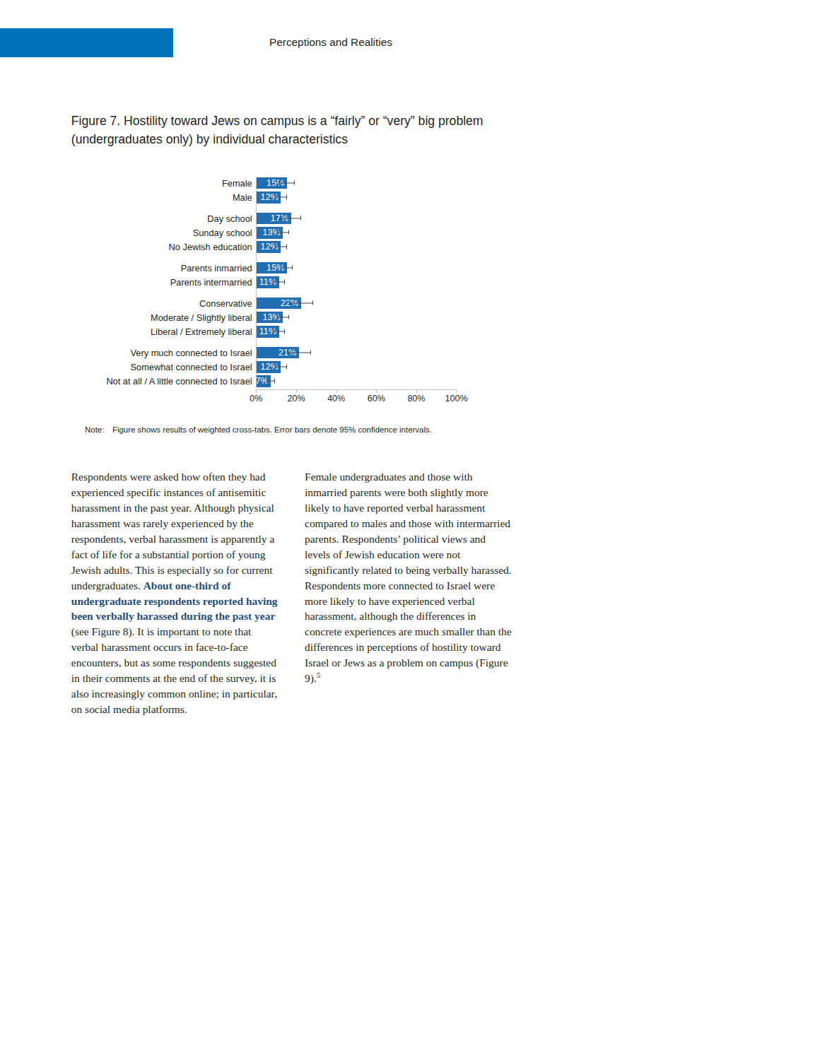11
Perceptions and Realities
Figure 7. Hostility toward Jews on campus is a “fairly” or “very” big problem (undergraduates only) by individual characteristics
Female
15%
Male
12%
Day school
17%
Sunday school
13%
No Jewish education
12%
Parents inmarried
15%
Parents intermarried
11%
Conservative
22%
Moderate / Slightly liberal
13%
Liberal / Extremely liberal
11%
Very much connected to Israel
21%
Somewhat connected to Israel
12%
Not at all / A little connected to Israel
7%
0%
20%
40%
60%
80%
100%
Note: Figure shows results of weighted cross-tabs. Error bars denote 95% confidence intervals.
Respondents were asked how often they had experienced specific instances of antisemitic harassment in the past year. Although physical harassment was rarely experienced by the respondents, verbal harassment is apparently a fact of life for a substantial portion of young Jewish adults. This is especially so for current undergraduates. About one-third of undergraduate respondents reported having been verbally harassed during the past year (see Figure 8). It is important to note that verbal harassment occurs in face-to-face encounters, but as some respondents suggested in their comments at the end of the survey, it is also increasingly common online; in particular, on social media platforms.
Female undergraduates and those with inmarried parents were both slightly more likely to have reported verbal harassment compared to males and those with intermarried parents. Respondents’ political views and levels of Jewish education were not significantly related to being verbally harassed. Respondents more connected to Israel were more likely to have experienced verbal harassment, although the differences in concrete experiences are much smaller than the differences in perceptions of hostility toward Israel or Jews as a problem on campus (Figure 9).5